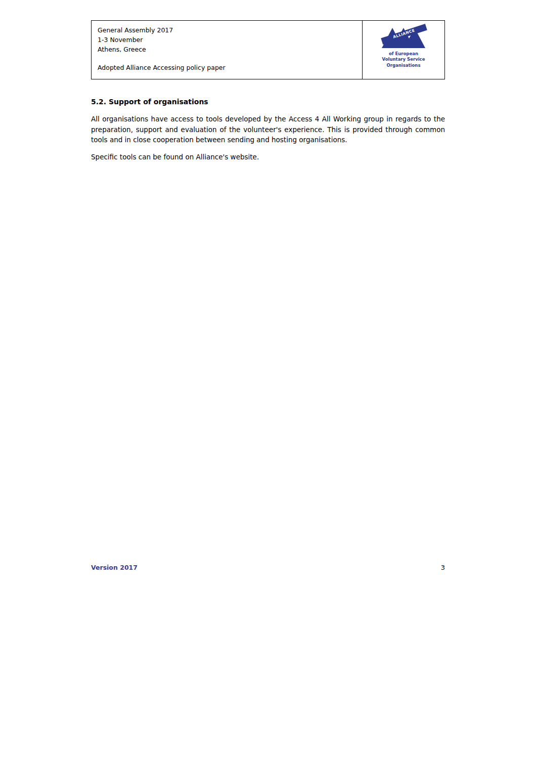General Assembly 2017
1-3 November
Athens, Greece
Adopted Alliance Accessing policy paper
ALLIANCE
of European
Voluntary Service
Organisations
5.2. Support of organisations
All organisations have access to tools developed by the Access 4 All Working group in regards to the preparation, support and evaluation of the volunteer's experience. This is provided through common tools and in close cooperation between sending and hosting organisations.
Specific tools can be found on Alliance's website.
Version 2017 3